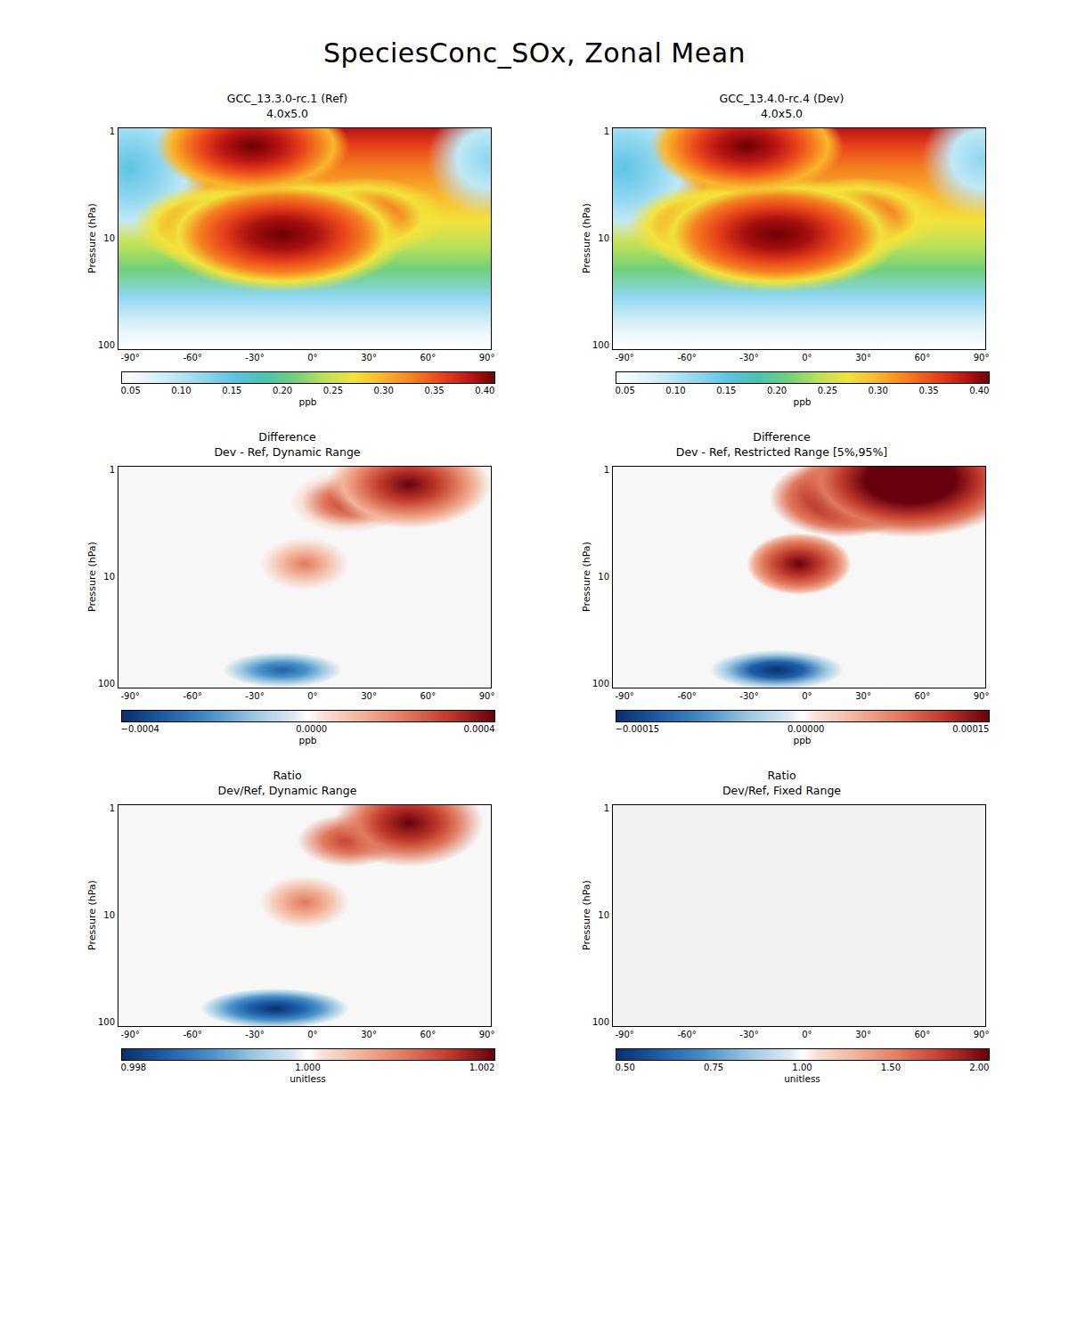SpeciesConc_SOx, Zonal Mean
GCC_13.3.0-rc.1 (Ref)
4.0x5.0
Pressure (hPa)
1 10 100
-90°-60°-30°0°30°60°90°
0.050.100.150.200.250.300.350.40
ppb
GCC_13.4.0-rc.4 (Dev)
4.0x5.0
Pressure (hPa)
1 10 100
-90°-60°-30°0°30°60°90°
0.050.100.150.200.250.300.350.40
ppb
Difference
Dev - Ref, Dynamic Range
Pressure (hPa)
1 10 100
-90°-60°-30°0°30°60°90°
−0.00040.00000.0004
ppb
Difference
Dev - Ref, Restricted Range [5%,95%]
Pressure (hPa)
1 10 100
-90°-60°-30°0°30°60°90°
−0.000150.000000.00015
ppb
Ratio
Dev/Ref, Dynamic Range
Pressure (hPa)
1 10 100
-90°-60°-30°0°30°60°90°
0.9981.0001.002
unitless
Ratio
Dev/Ref, Fixed Range
Pressure (hPa)
1 10 100
-90°-60°-30°0°30°60°90°
0.500.751.001.502.00
unitless